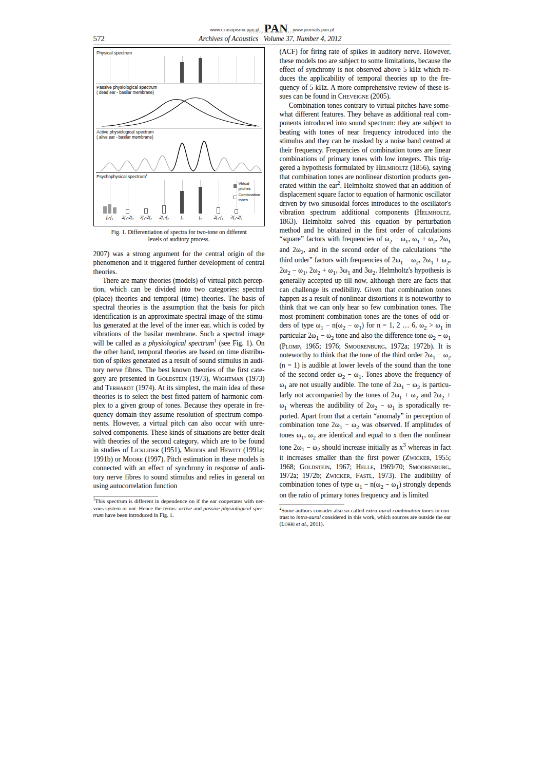www.czasopisma.pan.pl PAN www.journals.pan.pl
572 Archives of Acoustics Volume 37, Number 4, 2012
POLSKA AKADEMIA NAUK
Physical spectrum
Passive physiological spectrum ( dead ear - basilar membrane)
Active physiological spectrum ( alive ear - basilar membrane)
Psychophysical spectrum1
Virtual
pitches
Combination
tones
f2-f1 2f1-2f2 3f1-2f2 2f1-f2 f1 f2 2f2-f1 3f2-2f1
Fig. 1. Differentiation of spectra for two-tone on different
levels of auditory process.
2007) was a strong argument for the central origin of the phenomenon and it triggered further development of central theories.
There are many theories (models) of virtual pitch perception, which can be divided into two categories: spectral (place) theories and temporal (time) theories. The basis of spectral theories is the assumption that the basis for pitch identification is an approximate spectral image of the stimulus generated at the level of the inner ear, which is coded by vibrations of the basilar membrane. Such a spectral image will be called as a physiological spectrum1 (see Fig. 1). On the other hand, temporal theories are based on time distribution of spikes generated as a result of sound stimulus in auditory nerve fibres. The best known theories of the first category are presented in Goldstein (1973), Wightman (1973) and Terhardt (1974). At its simplest, the main idea of these theories is to select the best fitted pattern of harmonic complex to a given group of tones. Because they operate in frequency domain they assume resolution of spectrum components. However, a virtual pitch can also occur with unresolved components. These kinds of situations are better dealt with theories of the second category, which are to be found in studies of Licklider (1951), Meddis and Hewitt (1991a; 1991b) or Moore (1997). Pitch estimation in these models is connected with an effect of synchrony in response of auditory nerve fibres to sound stimulus and relies in general on using autocorrelation function
1This spectrum is different in dependence on if the ear cooperates with nervous system or not. Hence the terms: active and passive physiological spectrum have been introduced in Fig. 1.
(ACF) for firing rate of spikes in auditory nerve. However, these models too are subject to some limitations, because the effect of synchrony is not observed above 5 kHz which reduces the applicability of temporal theories up to the frequency of 5 kHz. A more comprehensive review of these issues can be found in Cheveigne (2005).
Combination tones contrary to virtual pitches have somewhat different features. They behave as additional real components introduced into sound spectrum: they are subject to beating with tones of near frequency introduced into the stimulus and they can be masked by a noise band centred at their frequency. Frequencies of combination tones are linear combinations of primary tones with low integers. This triggered a hypothesis formulated by Helmholtz (1856), saying that combination tones are nonlinear distortion products generated within the ear2. Helmholtz showed that an addition of displacement square factor to equation of harmonic oscillator driven by two sinusoidal forces introduces to the oscillator's vibration spectrum additional components (Helmholtz, 1863). Helmholtz solved this equation by perturbation method and he obtained in the first order of calculations “square” factors with frequencies of ω2 − ω1, ω1 + ω2, 2ω1 and 2ω2, and in the second order of the calculations “the third order” factors with frequencies of 2ω1 − ω2, 2ω1 + ω2, 2ω2 − ω1, 2ω2 + ω1, 3ω1 and 3ω2. Helmholtz's hypothesis is generally accepted up till now, although there are facts that can challenge its credibility. Given that combination tones happen as a result of nonlinear distortions it is noteworthy to think that we can only hear so few combination tones. The most prominent combination tones are the tones of odd orders of type ω1 − n(ω2 − ω1) for n = 1, 2 … 6, ω2 > ω1 in particular 2ω1 − ω2 tone and also the difference tone ω2 − ω1 (Plomp, 1965; 1976; Smoorenburg, 1972a; 1972b). It is noteworthy to think that the tone of the third order 2ω1 − ω2 (n = 1) is audible at lower levels of the sound than the tone of the second order ω2 − ω1. Tones above the frequency of ω1 are not usually audible. The tone of 2ω1 − ω2 is particularly not accompanied by the tones of 2ω1 + ω2 and 2ω2 + ω1 whereas the audibility of 2ω2 − ω1 is sporadically reported. Apart from that a certain “anomaly” in perception of combination tone 2ω1 − ω2 was observed. If amplitudes of tones ω1, ω2 are identical and equal to x then the nonlinear tone 2ω1 − ω2 should increase initially as x3 whereas in fact it increases smaller than the first power (Zwicker, 1955; 1968; Goldstein, 1967; Helle, 1969/70; Smoorenburg, 1972a; 1972b; Zwicker, Fastl, 1973). The audibility of combination tones of type ω1 − n(ω2 − ω1) strongly depends on the ratio of primary tones frequency and is limited
2Some authors consider also so-called extra-aural combination tones in contrast to intra-aural considered in this work, which sources are outside the ear (Lohri et al., 2011).